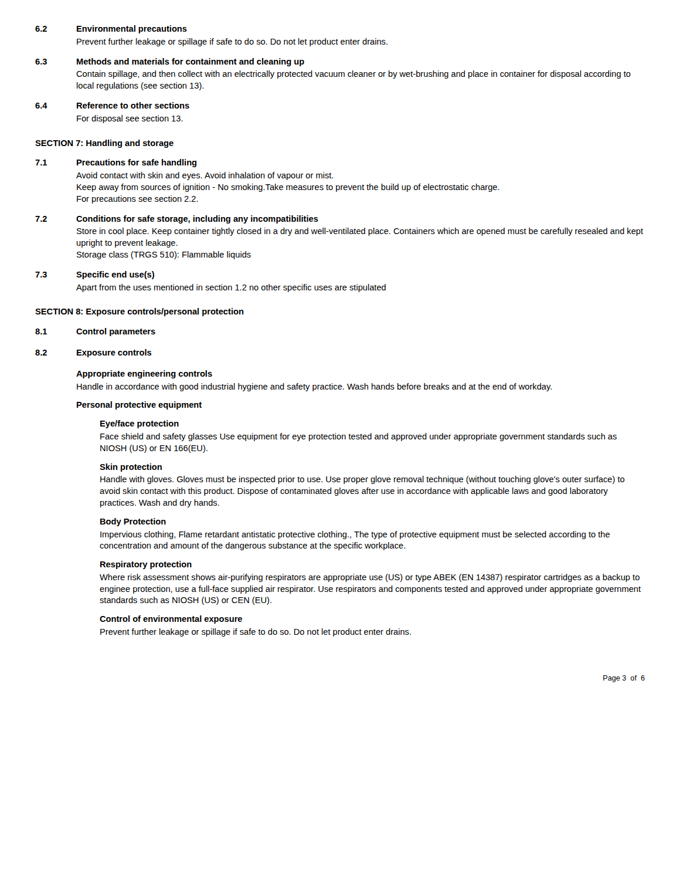6.2
Environmental precautions
Prevent further leakage or spillage if safe to do so. Do not let product enter drains.
6.3
Methods and materials for containment and cleaning up
Contain spillage, and then collect with an electrically protected vacuum cleaner or by wet-brushing and place in container for disposal according to local regulations (see section 13).
6.4
Reference to other sections
For disposal see section 13.
SECTION 7: Handling and storage
7.1
Precautions for safe handling
Avoid contact with skin and eyes. Avoid inhalation of vapour or mist.
Keep away from sources of ignition - No smoking.Take measures to prevent the build up of electrostatic charge.
For precautions see section 2.2.
7.2
Conditions for safe storage, including any incompatibilities
Store in cool place. Keep container tightly closed in a dry and well-ventilated place. Containers which are opened must be carefully resealed and kept upright to prevent leakage.
Storage class (TRGS 510): Flammable liquids
7.3
Specific end use(s)
Apart from the uses mentioned in section 1.2 no other specific uses are stipulated
SECTION 8: Exposure controls/personal protection
8.1
Control parameters
8.2
Exposure controls
Appropriate engineering controls
Handle in accordance with good industrial hygiene and safety practice. Wash hands before breaks and at the end of workday.
Personal protective equipment
Eye/face protection
Face shield and safety glasses Use equipment for eye protection tested and approved under appropriate government standards such as NIOSH (US) or EN 166(EU).
Skin protection
Handle with gloves. Gloves must be inspected prior to use. Use proper glove removal technique (without touching glove's outer surface) to avoid skin contact with this product. Dispose of contaminated gloves after use in accordance with applicable laws and good laboratory practices. Wash and dry hands.
Body Protection
Impervious clothing, Flame retardant antistatic protective clothing., The type of protective equipment must be selected according to the concentration and amount of the dangerous substance at the specific workplace.
Respiratory protection
Where risk assessment shows air-purifying respirators are appropriate use (US) or type ABEK (EN 14387) respirator cartridges as a backup to enginee protection, use a full-face supplied air respirator. Use respirators and components tested and approved under appropriate government standards such as NIOSH (US) or CEN (EU).
Control of environmental exposure
Prevent further leakage or spillage if safe to do so. Do not let product enter drains.
Page 3 of 6